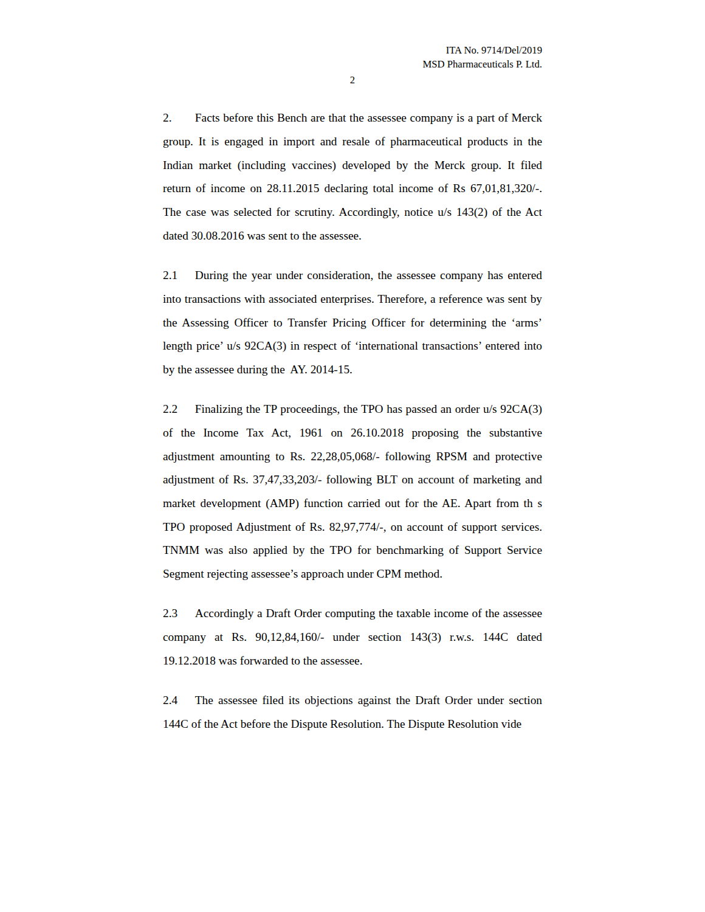ITA No. 9714/Del/2019
MSD Pharmaceuticals P. Ltd.
2
2. Facts before this Bench are that the assessee company is a part of Merck group. It is engaged in import and resale of pharmaceutical products in the Indian market (including vaccines) developed by the Merck group. It filed return of income on 28.11.2015 declaring total income of Rs 67,01,81,320/-. The case was selected for scrutiny. Accordingly, notice u/s 143(2) of the Act dated 30.08.2016 was sent to the assessee.
2.1 During the year under consideration, the assessee company has entered into transactions with associated enterprises. Therefore, a reference was sent by the Assessing Officer to Transfer Pricing Officer for determining the ‘arms’ length price’ u/s 92CA(3) in respect of ‘international transactions’ entered into by the assessee during the AY. 2014-15.
2.2 Finalizing the TP proceedings, the TPO has passed an order u/s 92CA(3) of the Income Tax Act, 1961 on 26.10.2018 proposing the substantive adjustment amounting to Rs. 22,28,05,068/- following RPSM and protective adjustment of Rs. 37,47,33,203/- following BLT on account of marketing and market development (AMP) function carried out for the AE. Apart from th s TPO proposed Adjustment of Rs. 82,97,774/-, on account of support services. TNMM was also applied by the TPO for benchmarking of Support Service Segment rejecting assessee’s approach under CPM method.
2.3 Accordingly a Draft Order computing the taxable income of the assessee company at Rs. 90,12,84,160/- under section 143(3) r.w.s. 144C dated 19.12.2018 was forwarded to the assessee.
2.4 The assessee filed its objections against the Draft Order under section 144C of the Act before the Dispute Resolution. The Dispute Resolution vide